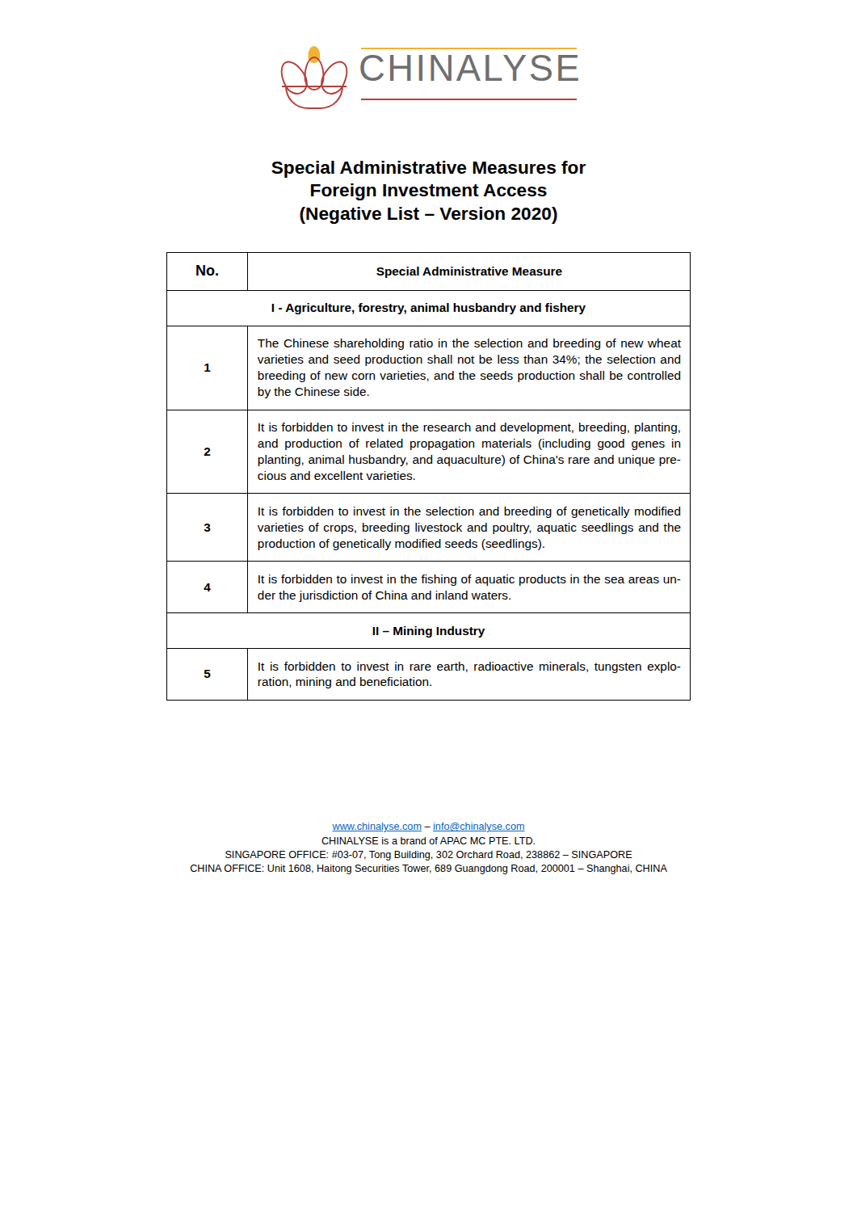CHINALYSE
Special Administrative Measures for
Foreign Investment Access
(Negative List – Version 2020)
| No. | Special Administrative Measure |
| --- | --- |
| I - Agriculture, forestry, animal husbandry and fishery |
| 1 | The Chinese shareholding ratio in the selection and breeding of new wheat varieties and seed production shall not be less than 34%; the selection and breeding of new corn varieties, and the seeds production shall be controlled by the Chinese side. |
| 2 | It is forbidden to invest in the research and development, breeding, planting, and production of related propagation materials (including good genes in planting, animal husbandry, and aquaculture) of China's rare and unique precious and excellent varieties. |
| 3 | It is forbidden to invest in the selection and breeding of genetically modified varieties of crops, breeding livestock and poultry, aquatic seedlings and the production of genetically modified seeds (seedlings). |
| 4 | It is forbidden to invest in the fishing of aquatic products in the sea areas under the jurisdiction of China and inland waters. |
| II – Mining Industry |
| 5 | It is forbidden to invest in rare earth, radioactive minerals, tungsten exploration, mining and beneficiation. |
www.chinalyse.com – info@chinalyse.com
CHINALYSE is a brand of APAC MC PTE. LTD.
SINGAPORE OFFICE: #03-07, Tong Building, 302 Orchard Road, 238862 – SINGAPORE
CHINA OFFICE: Unit 1608, Haitong Securities Tower, 689 Guangdong Road, 200001 – Shanghai, CHINA